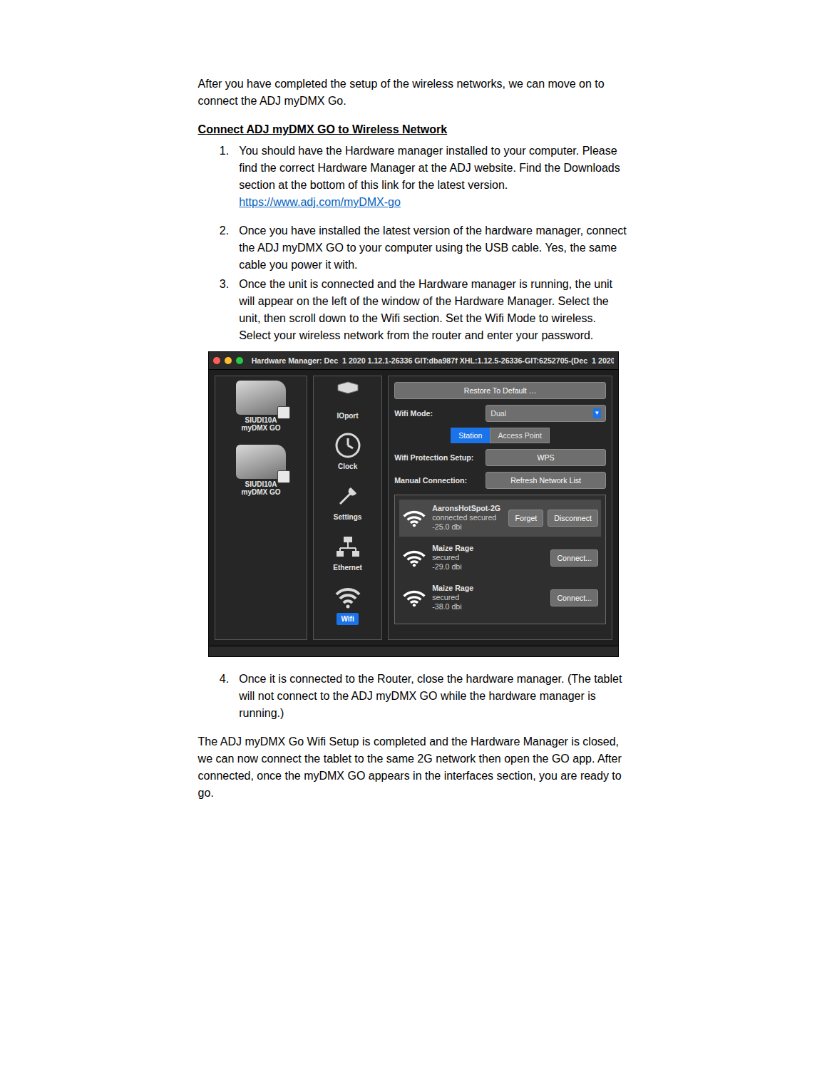After you have completed the setup of the wireless networks, we can move on to connect the ADJ myDMX Go.
Connect ADJ myDMX GO to Wireless Network
You should have the Hardware manager installed to your computer. Please find the correct Hardware Manager at the ADJ website. Find the Downloads section at the bottom of this link for the latest version. https://www.adj.com/myDMX-go
Once you have installed the latest version of the hardware manager, connect the ADJ myDMX GO to your computer using the USB cable. Yes, the same cable you power it with.
Once the unit is connected and the Hardware manager is running, the unit will appear on the left of the window of the Hardware Manager. Select the unit, then scroll down to the Wifi section. Set the Wifi Mode to wireless. Select your wireless network from the router and enter your password.
Hardware Manager: Dec 1 2020 1.12.1-26336 GIT:dba987f XHL:1.12.5-26336-GIT:6252705-(Dec 1 2020)
SIUDI10A
myDMX GO
SIUDI10A
myDMX GO
IOport
Clock
Settings
Ethernet
Wifi
Restore To Default …
Wifi Mode:
Dual▾
Station Access Point
Wifi Protection Setup:
WPS
Manual Connection:
Refresh Network List
AaronsHotSpot-2G
connected secured
-25.0 dbi
Forget Disconnect
Maize Rage
secured
-29.0 dbi
Connect...
Maize Rage
secured
-38.0 dbi
Connect...
Once it is connected to the Router, close the hardware manager. (The tablet will not connect to the ADJ myDMX GO while the hardware manager is running.)
The ADJ myDMX Go Wifi Setup is completed and the Hardware Manager is closed, we can now connect the tablet to the same 2G network then open the GO app. After connected, once the myDMX GO appears in the interfaces section, you are ready to go.